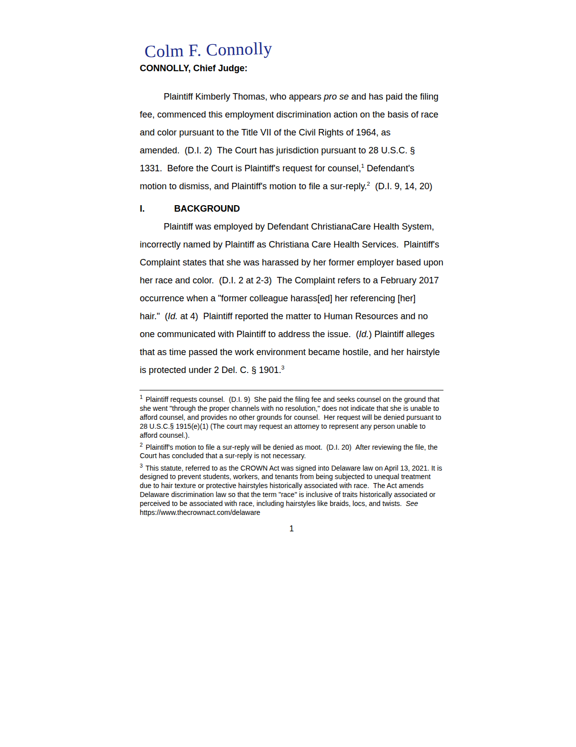Colm F. Connolly
CONNOLLY, Chief Judge:
Plaintiff Kimberly Thomas, who appears pro se and has paid the filing fee, commenced this employment discrimination action on the basis of race and color pursuant to the Title VII of the Civil Rights of 1964, as amended. (D.I. 2) The Court has jurisdiction pursuant to 28 U.S.C. § 1331. Before the Court is Plaintiff's request for counsel,1 Defendant's motion to dismiss, and Plaintiff's motion to file a sur-reply.2 (D.I. 9, 14, 20)
I. BACKGROUND
Plaintiff was employed by Defendant ChristianaCare Health System, incorrectly named by Plaintiff as Christiana Care Health Services. Plaintiff's Complaint states that she was harassed by her former employer based upon her race and color. (D.I. 2 at 2-3) The Complaint refers to a February 2017 occurrence when a "former colleague harass[ed] her referencing [her] hair." (Id. at 4) Plaintiff reported the matter to Human Resources and no one communicated with Plaintiff to address the issue. (Id.) Plaintiff alleges that as time passed the work environment became hostile, and her hairstyle is protected under 2 Del. C. § 1901.3
1 Plaintiff requests counsel. (D.I. 9) She paid the filing fee and seeks counsel on the ground that she went "through the proper channels with no resolution," does not indicate that she is unable to afford counsel, and provides no other grounds for counsel. Her request will be denied pursuant to 28 U.S.C.§ 1915(e)(1) (The court may request an attorney to represent any person unable to afford counsel.).
2 Plaintiff's motion to file a sur-reply will be denied as moot. (D.I. 20) After reviewing the file, the Court has concluded that a sur-reply is not necessary.
3 This statute, referred to as the CROWN Act was signed into Delaware law on April 13, 2021. It is designed to prevent students, workers, and tenants from being subjected to unequal treatment due to hair texture or protective hairstyles historically associated with race. The Act amends Delaware discrimination law so that the term "race" is inclusive of traits historically associated or perceived to be associated with race, including hairstyles like braids, locs, and twists. See https://www.thecrownact.com/delaware
1